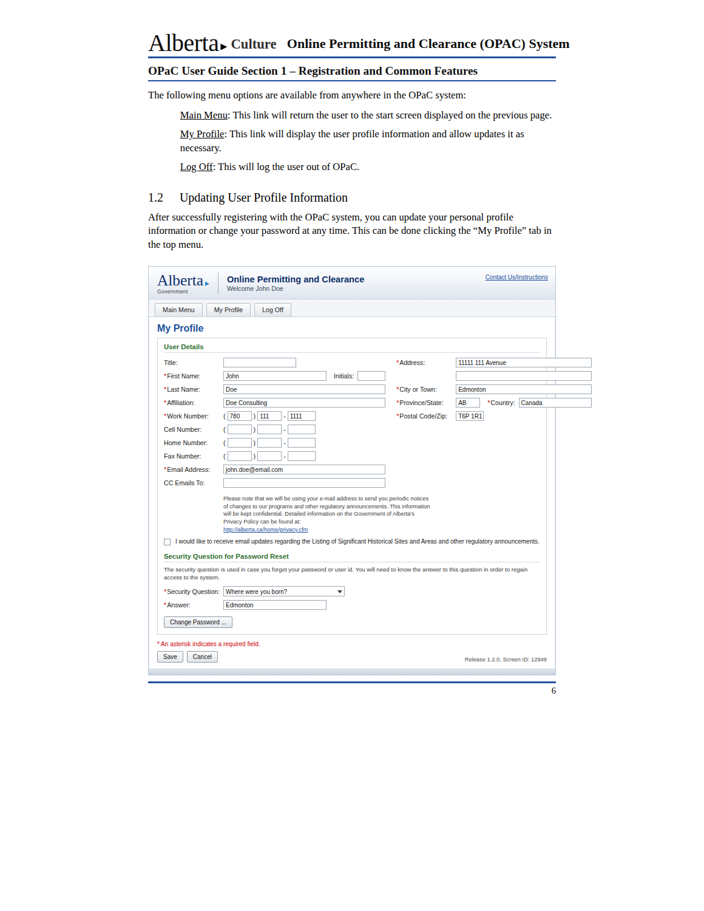Alberta
Culture
Online Permitting and Clearance (OPAC) System
OPaC User Guide Section 1 – Registration and Common Features
The following menu options are available from anywhere in the OPaC system:
Main Menu: This link will return the user to the start screen displayed on the previous page.
My Profile: This link will display the user profile information and allow updates it as necessary.
Log Off: This will log the user out of OPaC.
1.2 Updating User Profile Information
After successfully registering with the OPaC system, you can update your personal profile information or change your password at any time. This can be done clicking the “My Profile” tab in the top menu.
Alberta
Government
Online Permitting and Clearance
Welcome John Doe
Contact Us/Instructions
Main Menu
My Profile
Log Off
My Profile
User Details
Title:
First Name:
John
Initials:
Last Name:
Doe
Affiliation:
Doe Consulting
Work Number:
(
780
)
111
-
1111
Cell Number:
(
)
-
Home Number:
(
)
-
Fax Number:
(
)
-
Email Address:
john.doe@email.com
CC Emails To:
Address:
11111 111 Avenue
City or Town:
Edmonton
Province/State:
AB
Country:
Canada
Postal Code/Zip:
T6P 1R1
Please note that we will be using your e-mail address to send you periodic notices of changes to our programs and other regulatory announcements. This information will be kept confidential. Detailed information on the Government of Alberta's Privacy Policy can be found at:
http://alberta.ca/home/privacy.cfm
I would like to receive email updates regarding the Listing of Significant Historical Sites and Areas and other regulatory announcements.
Security Question for Password Reset
The security question is used in case you forget your password or user id. You will need to know the answer to this question in order to regain access to the system.
Security Question:
Where were you born?
Answer:
Edmonton
Change Password ...
* An asterisk indicates a required field.
Save Cancel
Release 1.2.0, Screen ID: 12949
6